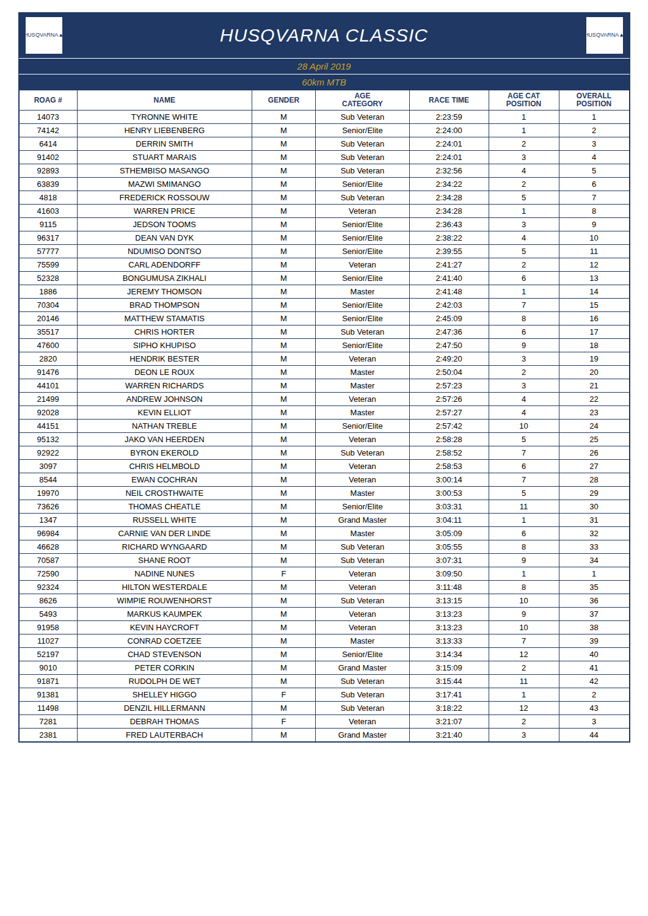HUSQVARNA▲
HUSQVARNA CLASSIC
HUSQVARNA▲
28 April 2019
60km MTB
| ROAG # | NAME | GENDER | AGE CATEGORY | RACE TIME | AGE CAT POSITION | OVERALL POSITION |
| --- | --- | --- | --- | --- | --- | --- |
| 14073 | TYRONNE WHITE | M | Sub Veteran | 2:23:59 | 1 | 1 |
| 74142 | HENRY LIEBENBERG | M | Senior/Elite | 2:24:00 | 1 | 2 |
| 6414 | DERRIN SMITH | M | Sub Veteran | 2:24:01 | 2 | 3 |
| 91402 | STUART MARAIS | M | Sub Veteran | 2:24:01 | 3 | 4 |
| 92893 | STHEMBISO MASANGO | M | Sub Veteran | 2:32:56 | 4 | 5 |
| 63839 | MAZWI SMIMANGO | M | Senior/Elite | 2:34:22 | 2 | 6 |
| 4818 | FREDERICK ROSSOUW | M | Sub Veteran | 2:34:28 | 5 | 7 |
| 41603 | WARREN PRICE | M | Veteran | 2:34:28 | 1 | 8 |
| 9115 | JEDSON TOOMS | M | Senior/Elite | 2:36:43 | 3 | 9 |
| 96317 | DEAN VAN DYK | M | Senior/Elite | 2:38:22 | 4 | 10 |
| 57777 | NDUMISO DONTSO | M | Senior/Elite | 2:39:55 | 5 | 11 |
| 75599 | CARL ADENDORFF | M | Veteran | 2:41:27 | 2 | 12 |
| 52328 | BONGUMUSA ZIKHALI | M | Senior/Elite | 2:41:40 | 6 | 13 |
| 1886 | JEREMY THOMSON | M | Master | 2:41:48 | 1 | 14 |
| 70304 | BRAD THOMPSON | M | Senior/Elite | 2:42:03 | 7 | 15 |
| 20146 | MATTHEW STAMATIS | M | Senior/Elite | 2:45:09 | 8 | 16 |
| 35517 | CHRIS HORTER | M | Sub Veteran | 2:47:36 | 6 | 17 |
| 47600 | SIPHO KHUPISO | M | Senior/Elite | 2:47:50 | 9 | 18 |
| 2820 | HENDRIK BESTER | M | Veteran | 2:49:20 | 3 | 19 |
| 91476 | DEON LE ROUX | M | Master | 2:50:04 | 2 | 20 |
| 44101 | WARREN RICHARDS | M | Master | 2:57:23 | 3 | 21 |
| 21499 | ANDREW JOHNSON | M | Veteran | 2:57:26 | 4 | 22 |
| 92028 | KEVIN ELLIOT | M | Master | 2:57:27 | 4 | 23 |
| 44151 | NATHAN TREBLE | M | Senior/Elite | 2:57:42 | 10 | 24 |
| 95132 | JAKO VAN HEERDEN | M | Veteran | 2:58:28 | 5 | 25 |
| 92922 | BYRON EKEROLD | M | Sub Veteran | 2:58:52 | 7 | 26 |
| 3097 | CHRIS HELMBOLD | M | Veteran | 2:58:53 | 6 | 27 |
| 8544 | EWAN COCHRAN | M | Veteran | 3:00:14 | 7 | 28 |
| 19970 | NEIL CROSTHWAITE | M | Master | 3:00:53 | 5 | 29 |
| 73626 | THOMAS CHEATLE | M | Senior/Elite | 3:03:31 | 11 | 30 |
| 1347 | RUSSELL WHITE | M | Grand Master | 3:04:11 | 1 | 31 |
| 96984 | CARNIE VAN DER LINDE | M | Master | 3:05:09 | 6 | 32 |
| 46628 | RICHARD WYNGAARD | M | Sub Veteran | 3:05:55 | 8 | 33 |
| 70587 | SHANE ROOT | M | Sub Veteran | 3:07:31 | 9 | 34 |
| 72590 | NADINE NUNES | F | Veteran | 3:09:50 | 1 | 1 |
| 92324 | HILTON WESTERDALE | M | Veteran | 3:11:48 | 8 | 35 |
| 8626 | WIMPIE ROUWENHORST | M | Sub Veteran | 3:13:15 | 10 | 36 |
| 5493 | MARKUS KAUMPEK | M | Veteran | 3:13:23 | 9 | 37 |
| 91958 | KEVIN HAYCROFT | M | Veteran | 3:13:23 | 10 | 38 |
| 11027 | CONRAD COETZEE | M | Master | 3:13:33 | 7 | 39 |
| 52197 | CHAD STEVENSON | M | Senior/Elite | 3:14:34 | 12 | 40 |
| 9010 | PETER CORKIN | M | Grand Master | 3:15:09 | 2 | 41 |
| 91871 | RUDOLPH DE WET | M | Sub Veteran | 3:15:44 | 11 | 42 |
| 91381 | SHELLEY HIGGO | F | Sub Veteran | 3:17:41 | 1 | 2 |
| 11498 | DENZIL HILLERMANN | M | Sub Veteran | 3:18:22 | 12 | 43 |
| 7281 | DEBRAH THOMAS | F | Veteran | 3:21:07 | 2 | 3 |
| 2381 | FRED LAUTERBACH | M | Grand Master | 3:21:40 | 3 | 44 |